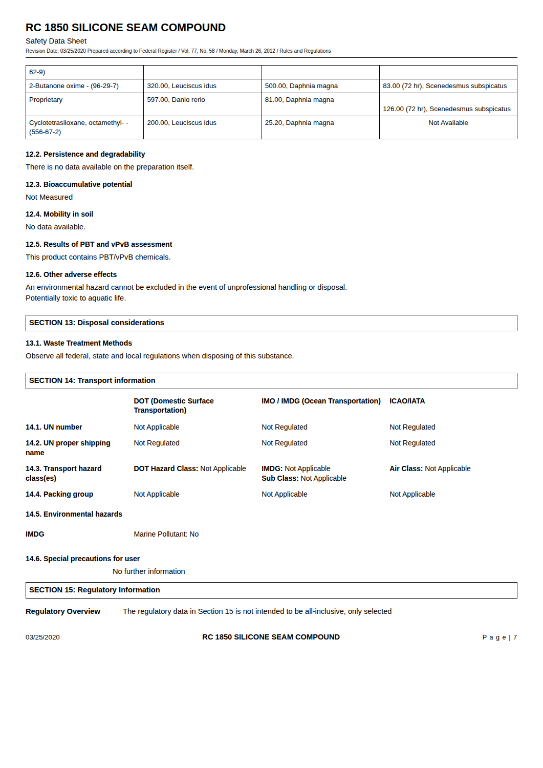RC 1850 SILICONE SEAM COMPOUND
Safety Data Sheet
Revision Date: 03/25/2020 Prepared according to Federal Register / Vol. 77, No. 58 / Monday, March 26, 2012 / Rules and Regulations
| 62-9) | | | |
| 2-Butanone oxime - (96-29-7) | 320.00, Leuciscus idus | 500.00, Daphnia magna | 83.00 (72 hr), Scenedesmus subspicatus |
| Proprietary | 597.00, Danio rerio | 81.00, Daphnia magna | 126.00 (72 hr), Scenedesmus subspicatus |
| Cyclotetrasiloxane, octamethyl- - (556-67-2) | 200.00, Leuciscus idus | 25.20, Daphnia magna | Not Available |
12.2. Persistence and degradability
There is no data available on the preparation itself.
12.3. Bioaccumulative potential
Not Measured
12.4. Mobility in soil
No data available.
12.5. Results of PBT and vPvB assessment
This product contains PBT/vPvB chemicals.
12.6. Other adverse effects
An environmental hazard cannot be excluded in the event of unprofessional handling or disposal.
Potentially toxic to aquatic life.
SECTION 13: Disposal considerations
13.1. Waste Treatment Methods
Observe all federal, state and local regulations when disposing of this substance.
SECTION 14: Transport information
| | DOT (Domestic Surface Transportation) | IMO / IMDG (Ocean Transportation) | ICAO/IATA |
| --- | --- | --- | --- |
| 14.1. UN number | Not Applicable | Not Regulated | Not Regulated |
| 14.2. UN proper shipping name | Not Regulated | Not Regulated | Not Regulated |
| 14.3. Transport hazard class(es) | DOT Hazard Class: Not Applicable | IMDG: Not Applicable Sub Class: Not Applicable | Air Class: Not Applicable |
| 14.4. Packing group | Not Applicable | Not Applicable | Not Applicable |
14.5. Environmental hazards
| IMDG | Marine Pollutant: No |
14.6. Special precautions for user
No further information
SECTION 15: Regulatory Information
Regulatory Overview
The regulatory data in Section 15 is not intended to be all-inclusive, only selected
03/25/2020
RC 1850 SILICONE SEAM COMPOUND
P a g e | 7